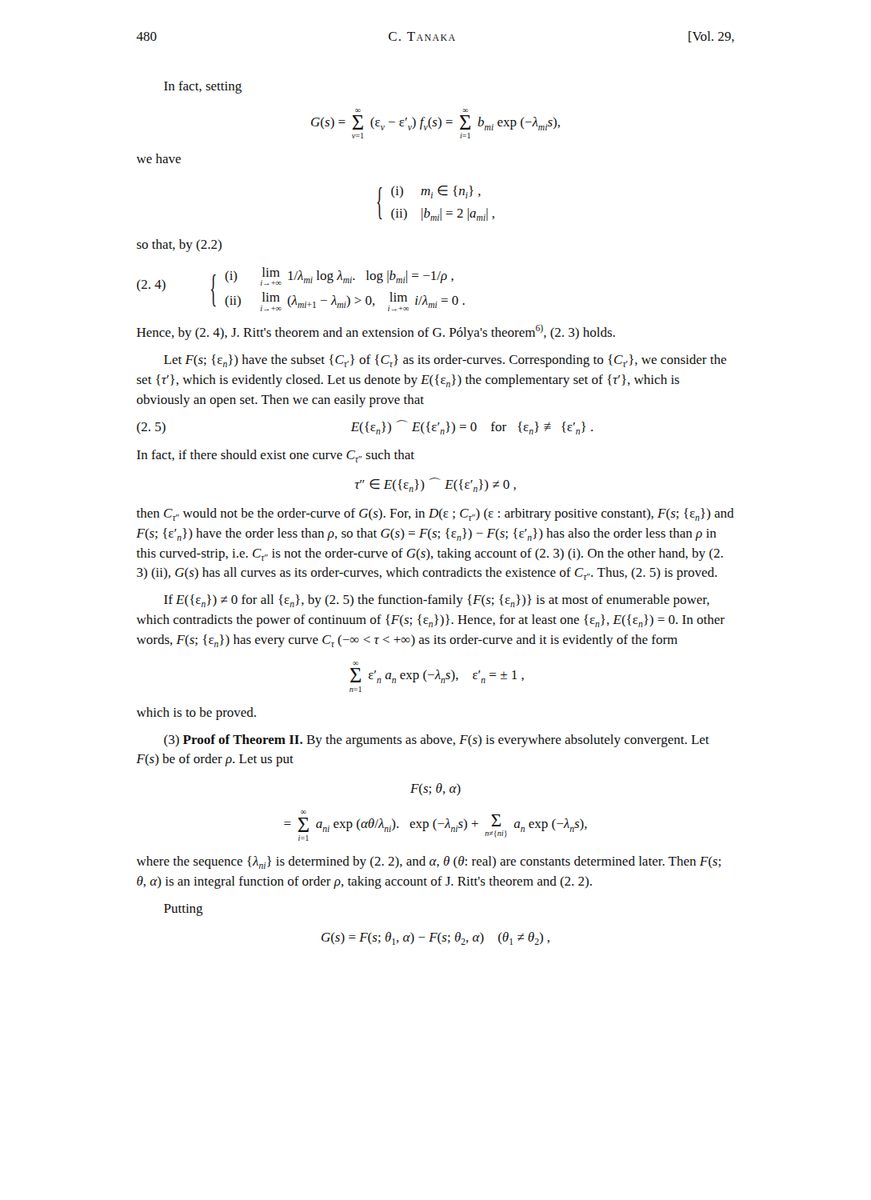480 C. Tanaka [Vol. 29,
In fact, setting
G(s) = ∞Σν=1 (εν − ε′ν) fν(s) = ∞Σi=1 bmi exp (−λmis),
we have
(i) mi ∈ {ni} , (ii)|bmi| = 2 |ami| ,
so that, by (2.2)
(2. 4)
(i) lim i→+∞ 1/λmi log λmi. log |bmi| = −1/ρ , (ii) lim i→+∞ (λmi+1 − λmi) > 0, lim i→+∞ i/λmi = 0 .
Hence, by (2. 4), J. Ritt's theorem and an extension of G. Pólya's theorem6), (2. 3) holds.
Let F(s; {εn}) have the subset {Cτ′} of {Cτ} as its order-curves. Corresponding to {Cτ′}, we consider the set {τ′}, which is evidently closed. Let us denote by E({εn}) the complementary set of {τ′}, which is obviously an open set. Then we can easily prove that
(2. 5)
E({εn}) ⌒ E({ε′n}) = 0 for {εn} ≢ {ε′n} .
In fact, if there should exist one curve Cτ″ such that
τ″ ∈ E({εn}) ⌒ E({ε′n}) ≠ 0 ,
then Cτ″ would not be the order-curve of G(s). For, in D(ε ; Cτ″) (ε : arbitrary positive constant), F(s; {εn}) and F(s; {ε′n}) have the order less than ρ, so that G(s) = F(s; {εn}) − F(s; {ε′n}) has also the order less than ρ in this curved-strip, i.e. Cτ″ is not the order-curve of G(s), taking account of (2. 3) (i). On the other hand, by (2. 3) (ii), G(s) has all curves as its order-curves, which contradicts the existence of Cτ″. Thus, (2. 5) is proved.
If E({εn}) ≠ 0 for all {εn}, by (2. 5) the function-family {F(s; {εn})} is at most of enumerable power, which contradicts the power of continuum of {F(s; {εn})}. Hence, for at least one {εn}, E({εn}) = 0. In other words, F(s; {εn}) has every curve Cτ (−∞ < τ < +∞) as its order-curve and it is evidently of the form
∞Σn=1 ε′n an exp (−λns), ε′n = ± 1 ,
which is to be proved.
(3) Proof of Theorem II. By the arguments as above, F(s) is everywhere absolutely convergent. Let F(s) be of order ρ. Let us put
F(s; θ, α)
= ∞Σi=1 ani exp (αθ/λni). exp (−λnis) + Σn≠{ni} an exp (−λns),
where the sequence {λni} is determined by (2. 2), and α, θ (θ: real) are constants determined later. Then F(s; θ, α) is an integral function of order ρ, taking account of J. Ritt's theorem and (2. 2).
Putting
G(s) = F(s; θ1, α) − F(s; θ2, α) (θ1 ≠ θ2) ,